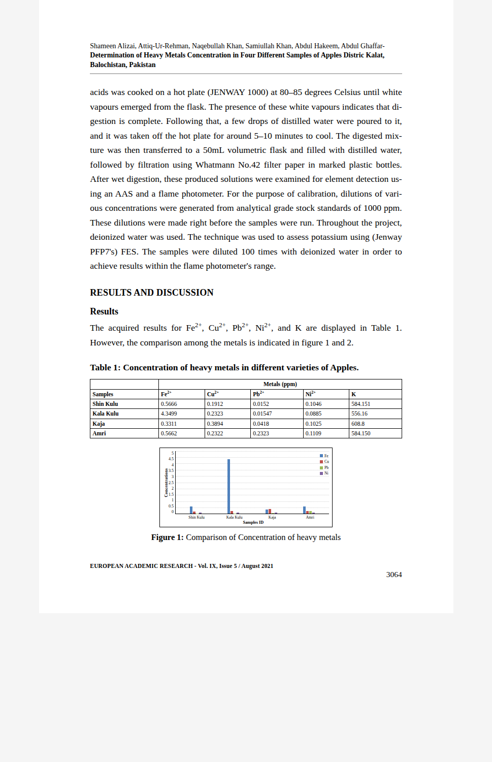Shameen Alizai, Attiq-Ur-Rehman, Naqebullah Khan, Samiullah Khan, Abdul Hakeem, Abdul Ghaffar- Determination of Heavy Metals Concentration in Four Different Samples of Apples Distric Kalat, Balochistan, Pakistan
acids was cooked on a hot plate (JENWAY 1000) at 80–85 degrees Celsius until white vapours emerged from the flask. The presence of these white vapours indicates that digestion is complete. Following that, a few drops of distilled water were poured to it, and it was taken off the hot plate for around 5–10 minutes to cool. The digested mixture was then transferred to a 50mL volumetric flask and filled with distilled water, followed by filtration using Whatmann No.42 filter paper in marked plastic bottles. After wet digestion, these produced solutions were examined for element detection using an AAS and a flame photometer. For the purpose of calibration, dilutions of various concentrations were generated from analytical grade stock standards of 1000 ppm. These dilutions were made right before the samples were run. Throughout the project, deionized water was used. The technique was used to assess potassium using (Jenway PFP7's) FES. The samples were diluted 100 times with deionized water in order to achieve results within the flame photometer's range.
RESULTS AND DISCUSSION
Results
The acquired results for Fe2+, Cu2+, Pb2+, Ni2+, and K are displayed in Table 1. However, the comparison among the metals is indicated in figure 1 and 2.
Table 1: Concentration of heavy metals in different varieties of Apples.
| | Metals (ppm) |
| Samples | Fe 2+ | Cu 2+ | Pb 2+ | Ni 2+ | K |
| Shin Kulu | 0.5666 | 0.1912 | 0.0152 | 0.1046 | 584.151 |
| Kala Kulu | 4.3499 | 0.2323 | 0.01547 | 0.0885 | 556.16 |
| Kaja | 0.3311 | 0.3894 | 0.0418 | 0.1025 | 608.8 |
| Amri | 0.5662 | 0.2322 | 0.2323 | 0.1109 | 584.150 |
Fe
Cu
Pb
Ni
Concentrations
5 4.5 4 3.5 3 2.5 2 1.5 1 0.5 0
Shin Kulu Kala Kulu Kaja Amri
Samples ID
Figure 1: Comparison of Concentration of heavy metals
EUROPEAN ACADEMIC RESEARCH - Vol. IX, Issue 5 / August 2021
3064